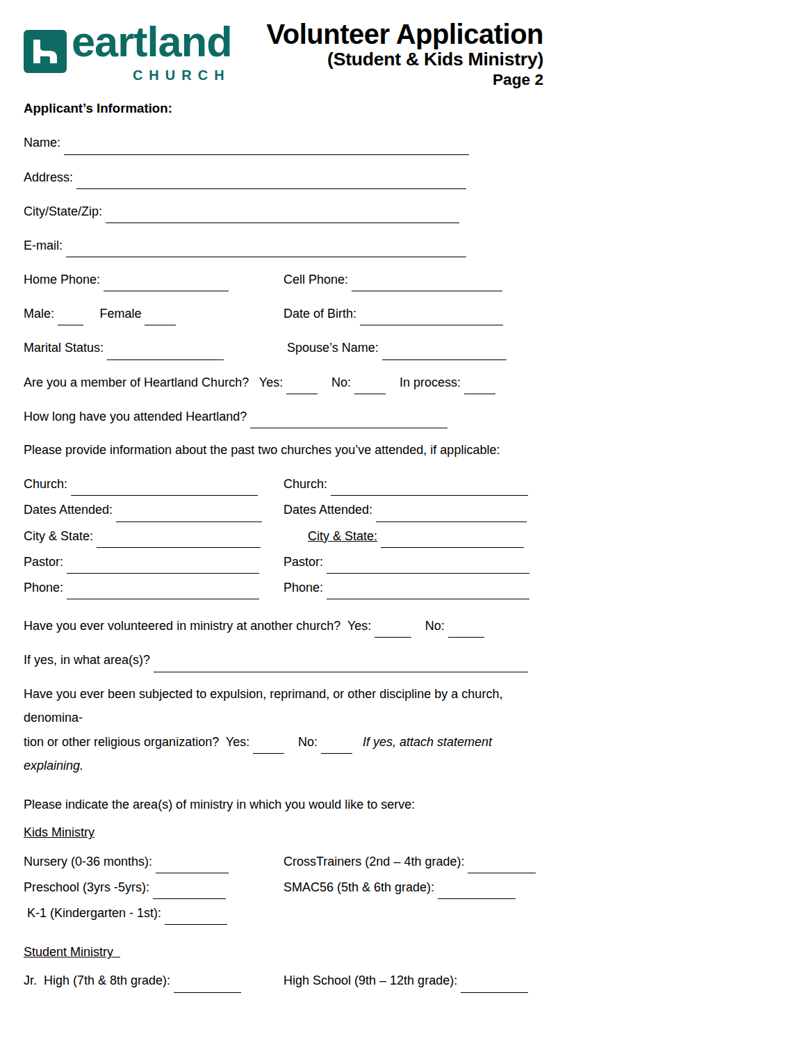eartland
CHURCH
Volunteer Application
(Student & Kids Ministry)
Page 2
Applicant’s Information:
Name:
Address:
City/State/Zip:
E-mail:
Home Phone:
Cell Phone:
Male: Female
Date of Birth:
Marital Status:
Spouse’s Name:
Are you a member of Heartland Church? Yes: No: In process:
How long have you attended Heartland?
Please provide information about the past two churches you’ve attended, if applicable:
Church:
Dates Attended:
City & State:
Pastor:
Phone:
Church:
Dates Attended:
City & State:
Pastor:
Phone:
Have you ever volunteered in ministry at another church? Yes: No:
If yes, in what area(s)?
Have you ever been subjected to expulsion, reprimand, or other discipline by a church, denomina-
tion or other religious organization? Yes: No: If yes, attach statement explaining.
Please indicate the area(s) of ministry in which you would like to serve:
Kids Ministry
Nursery (0-36 months):
CrossTrainers (2nd – 4th grade):
Preschool (3yrs -5yrs):
SMAC56 (5th & 6th grade):
K-1 (Kindergarten - 1st):
Student Ministry
Jr. High (7th & 8th grade):
High School (9th – 12th grade):